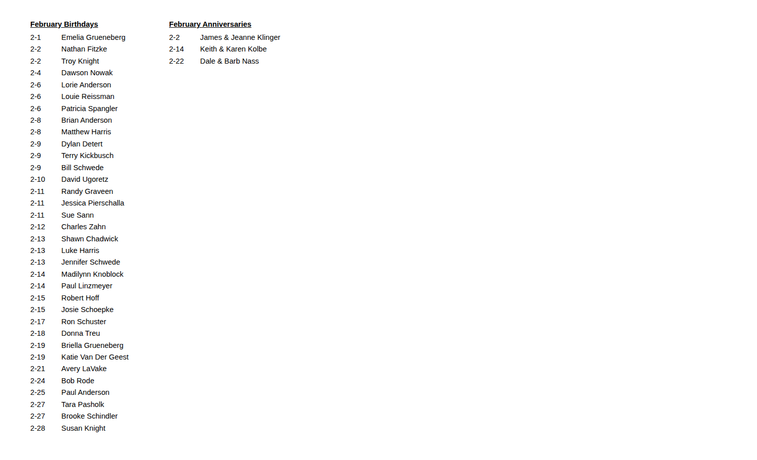February Birthdays
| 2-1 | Emelia Grueneberg |
| 2-2 | Nathan Fitzke |
| 2-2 | Troy Knight |
| 2-4 | Dawson Nowak |
| 2-6 | Lorie Anderson |
| 2-6 | Louie Reissman |
| 2-6 | Patricia Spangler |
| 2-8 | Brian Anderson |
| 2-8 | Matthew Harris |
| 2-9 | Dylan Detert |
| 2-9 | Terry Kickbusch |
| 2-9 | Bill Schwede |
| 2-10 | David Ugoretz |
| 2-11 | Randy Graveen |
| 2-11 | Jessica Pierschalla |
| 2-11 | Sue Sann |
| 2-12 | Charles Zahn |
| 2-13 | Shawn Chadwick |
| 2-13 | Luke Harris |
| 2-13 | Jennifer Schwede |
| 2-14 | Madilynn Knoblock |
| 2-14 | Paul Linzmeyer |
| 2-15 | Robert Hoff |
| 2-15 | Josie Schoepke |
| 2-17 | Ron Schuster |
| 2-18 | Donna Treu |
| 2-19 | Briella Grueneberg |
| 2-19 | Katie Van Der Geest |
| 2-21 | Avery LaVake |
| 2-24 | Bob Rode |
| 2-25 | Paul Anderson |
| 2-27 | Tara Pasholk |
| 2-27 | Brooke Schindler |
| 2-28 | Susan Knight |
February Anniversaries
| 2-2 | James & Jeanne Klinger |
| 2-14 | Keith & Karen Kolbe |
| 2-22 | Dale & Barb Nass |